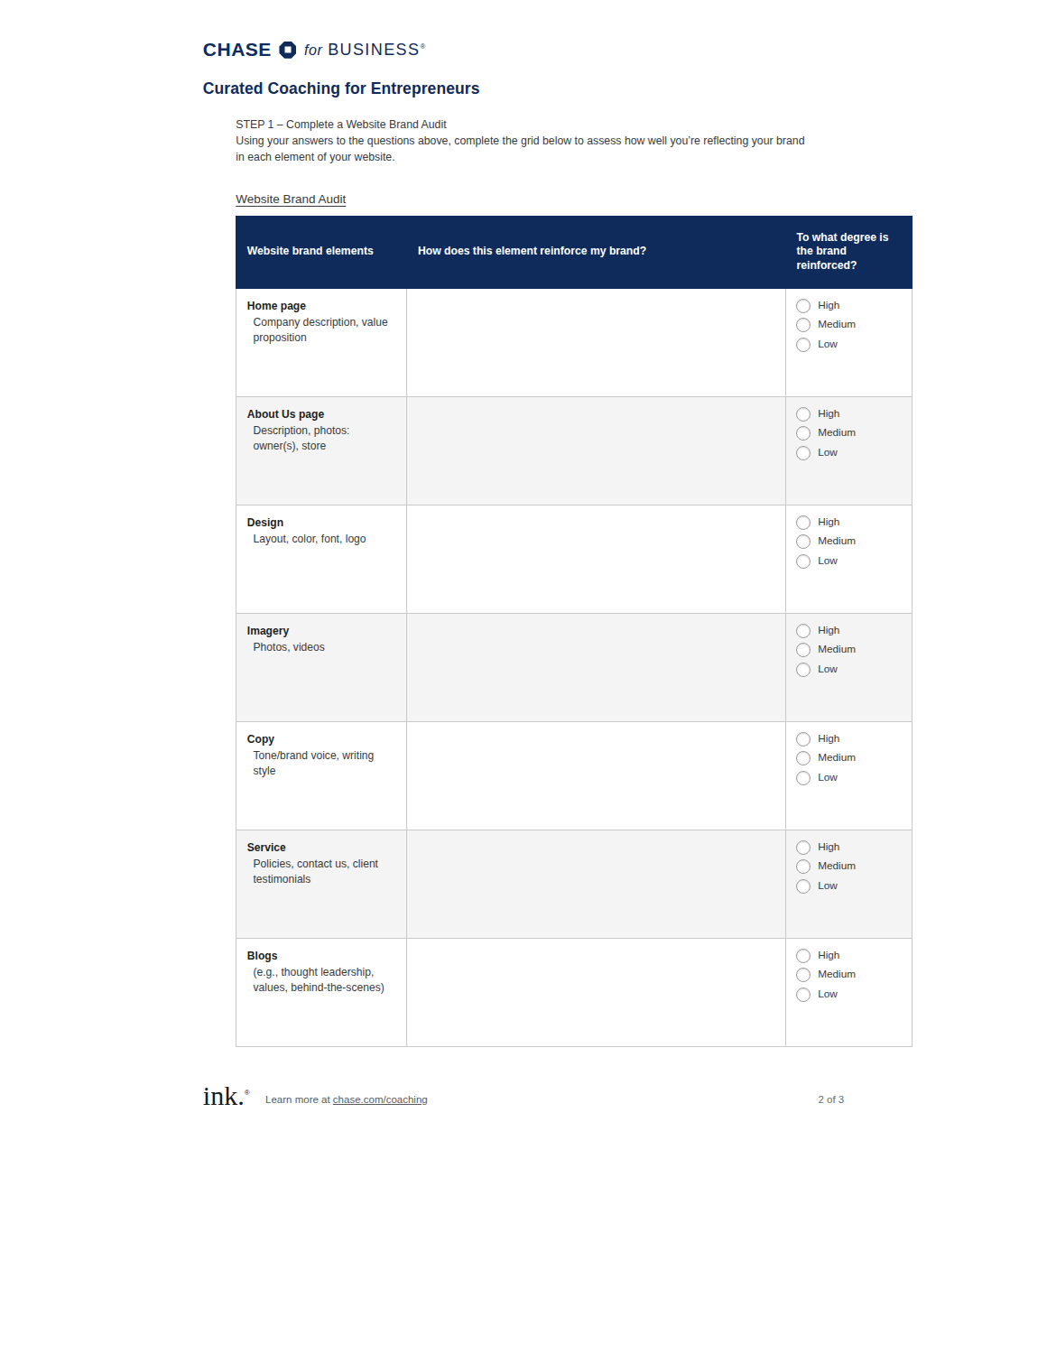CHASE for BUSINESS®
Curated Coaching for Entrepreneurs
STEP 1 – Complete a Website Brand Audit
Using your answers to the questions above, complete the grid below to assess how well you’re reflecting your brand in each element of your website.
Website Brand Audit
| Website brand elements | How does this element reinforce my brand? | To what degree is the brand reinforced? |
| --- | --- | --- |
| Home page Company description, value proposition | | High Medium Low |
| About Us page Description, photos: owner(s), store | | High Medium Low |
| Design Layout, color, font, logo | | High Medium Low |
| Imagery Photos, videos | | High Medium Low |
| Copy Tone/brand voice, writing style | | High Medium Low |
| Service Policies, contact us, client testimonials | | High Medium Low |
| Blogs (e.g., thought leadership, values, behind-the-scenes) | | High Medium Low |
ink.® Learn more at chase.com/coaching
2 of 3